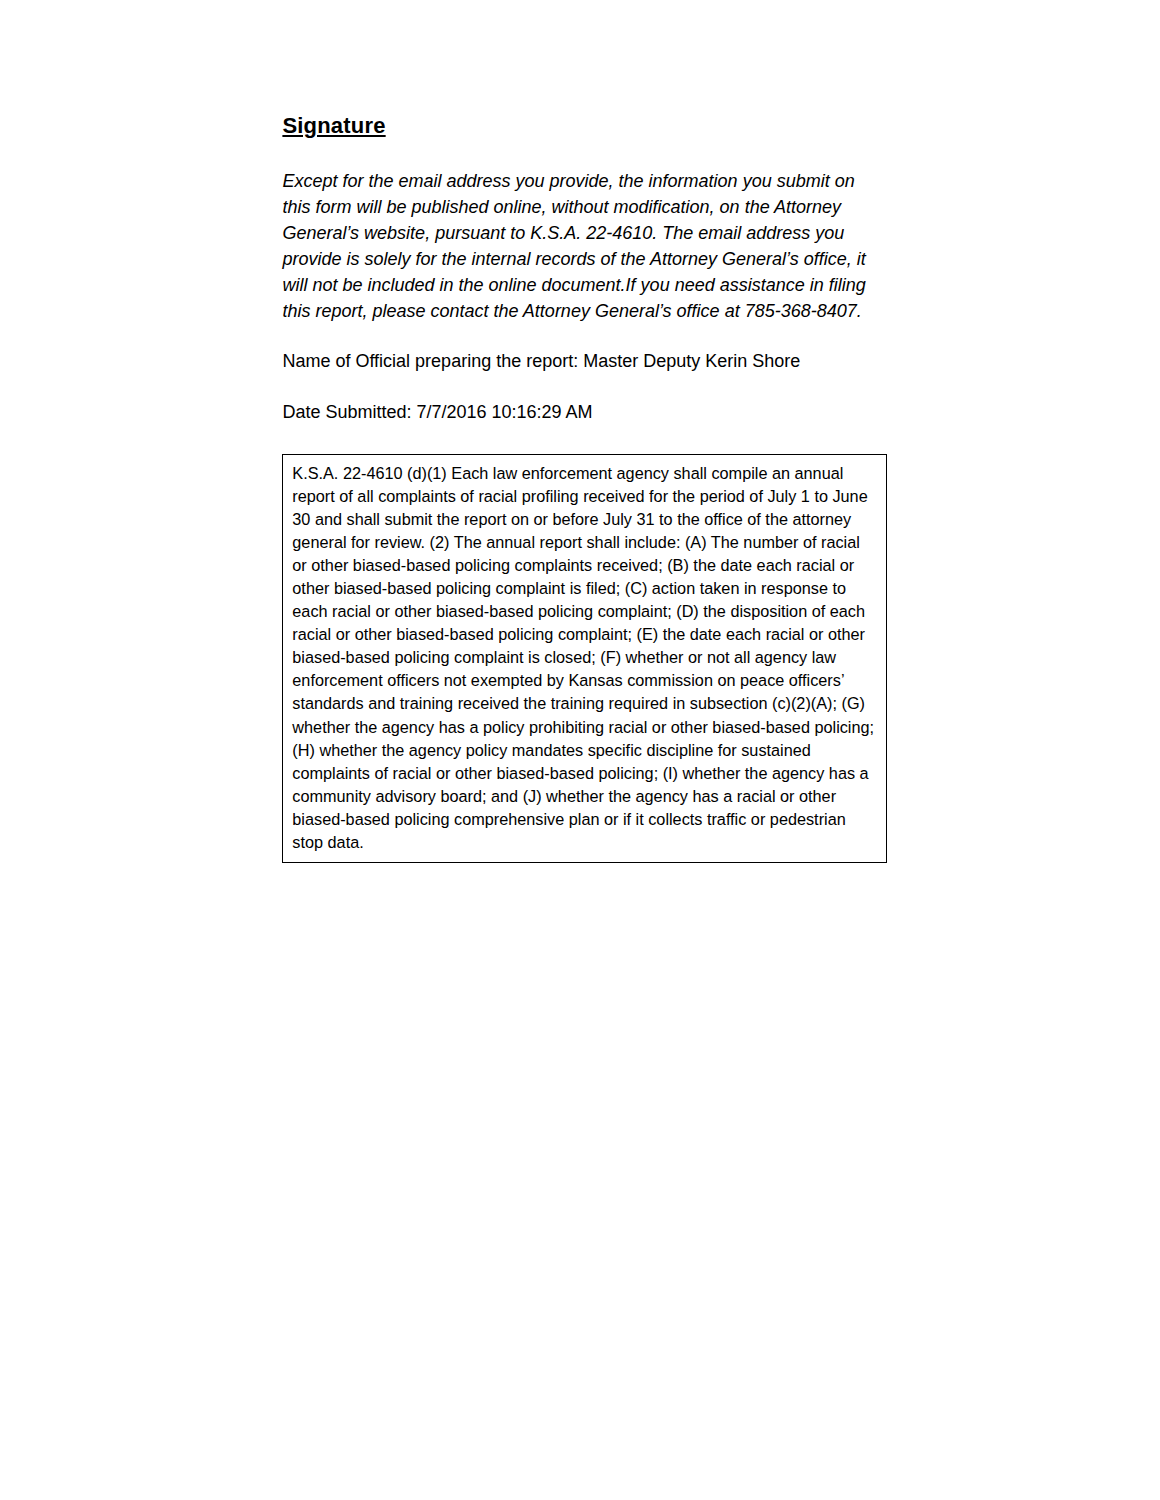Signature
Except for the email address you provide, the information you submit on this form will be published online, without modification, on the Attorney General’s website, pursuant to K.S.A. 22-4610. The email address you provide is solely for the internal records of the Attorney General’s office, it will not be included in the online document.If you need assistance in filing this report, please contact the Attorney General’s office at 785-368-8407.
Name of Official preparing the report: Master Deputy Kerin Shore
Date Submitted: 7/7/2016 10:16:29 AM
K.S.A. 22-4610 (d)(1) Each law enforcement agency shall compile an annual report of all complaints of racial profiling received for the period of July 1 to June 30 and shall submit the report on or before July 31 to the office of the attorney general for review. (2) The annual report shall include: (A) The number of racial or other biased-based policing complaints received; (B) the date each racial or other biased-based policing complaint is filed; (C) action taken in response to each racial or other biased-based policing complaint; (D) the disposition of each racial or other biased-based policing complaint; (E) the date each racial or other biased-based policing complaint is closed; (F) whether or not all agency law enforcement officers not exempted by Kansas commission on peace officers’ standards and training received the training required in subsection (c)(2)(A); (G) whether the agency has a policy prohibiting racial or other biased-based policing; (H) whether the agency policy mandates specific discipline for sustained complaints of racial or other biased-based policing; (I) whether the agency has a community advisory board; and (J) whether the agency has a racial or other biased-based policing comprehensive plan or if it collects traffic or pedestrian stop data.